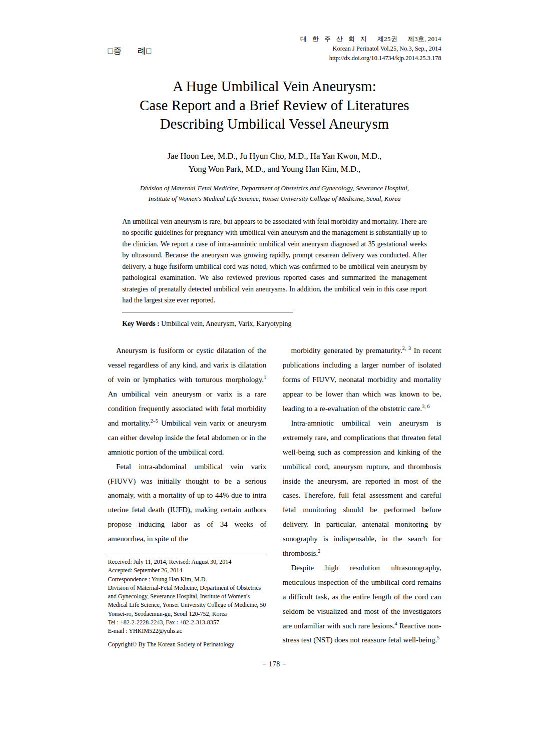□증 례□
대 한 주 산 회 지제25권 제3호, 2014
Korean J Perinatol Vol.25, No.3, Sep., 2014
http://dx.doi.org/10.14734/kjp.2014.25.3.178
A Huge Umbilical Vein Aneurysm:
Case Report and a Brief Review of Literatures
Describing Umbilical Vessel Aneurysm
Jae Hoon Lee, M.D., Ju Hyun Cho, M.D., Ha Yan Kwon, M.D.,
Yong Won Park, M.D., and Young Han Kim, M.D.,
Division of Maternal-Fetal Medicine, Department of Obstetrics and Gynecology, Severance Hospital,
Institute of Women's Medical Life Science, Yonsei University College of Medicine, Seoul, Korea
An umbilical vein aneurysm is rare, but appears to be associated with fetal morbidity and mortality. There are no specific guidelines for pregnancy with umbilical vein aneurysm and the management is substantially up to the clinician. We report a case of intra-amniotic umbilical vein aneurysm diagnosed at 35 gestational weeks by ultrasound. Because the aneurysm was growing rapidly, prompt cesarean delivery was conducted. After delivery, a huge fusiform umbilical cord was noted, which was confirmed to be umbilical vein aneurysm by pathological examination. We also reviewed previous reported cases and summarized the management strategies of prenatally detected umbilical vein aneurysms. In addition, the umbilical vein in this case report had the largest size ever reported.
Key Words : Umbilical vein, Aneurysm, Varix, Karyotyping
Aneurysm is fusiform or cystic dilatation of the vessel regardless of any kind, and varix is dilatation of vein or lymphatics with torturous morphology.1 An umbilical vein aneurysm or varix is a rare condition frequently associated with fetal morbidity and mortality.2–5 Umbilical vein varix or aneurysm can either develop inside the fetal abdomen or in the amniotic portion of the umbilical cord.
Fetal intra-abdominal umbilical vein varix (FIUVV) was initially thought to be a serious anomaly, with a mortality of up to 44% due to intra uterine fetal death (IUFD), making certain authors propose inducing labor as of 34 weeks of amenorrhea, in spite of the
Received: July 11, 2014, Revised: August 30, 2014
Accepted: September 26, 2014
Correspondence : Young Han Kim, M.D.
Division of Maternal-Fetal Medicine, Department of Obstetrics and Gynecology, Severance Hospital, Institute of Women's Medical Life Science, Yonsei University College of Medicine, 50 Yonsei-ro, Seodaemun-gu, Seoul 120-752, Korea
Tel : +82-2-2228-2243, Fax : +82-2-313-8357
E-mail : YHKIM522@yuhs.ac
Copyright© By The Korean Society of Perinatology
morbidity generated by prematurity.2, 3 In recent publications including a larger number of isolated forms of FIUVV, neonatal morbidity and mortality appear to be lower than which was known to be, leading to a re-evaluation of the obstetric care.3, 6
Intra-amniotic umbilical vein aneurysm is extremely rare, and complications that threaten fetal well-being such as compression and kinking of the umbilical cord, aneurysm rupture, and thrombosis inside the aneurysm, are reported in most of the cases. Therefore, full fetal assessment and careful fetal monitoring should be performed before delivery. In particular, antenatal monitoring by sonography is indispensable, in the search for thrombosis.2
Despite high resolution ultrasonography, meticulous inspection of the umbilical cord remains a difficult task, as the entire length of the cord can seldom be visualized and most of the investigators are unfamiliar with such rare lesions.4 Reactive non-stress test (NST) does not reassure fetal well-being.5
− 178 −